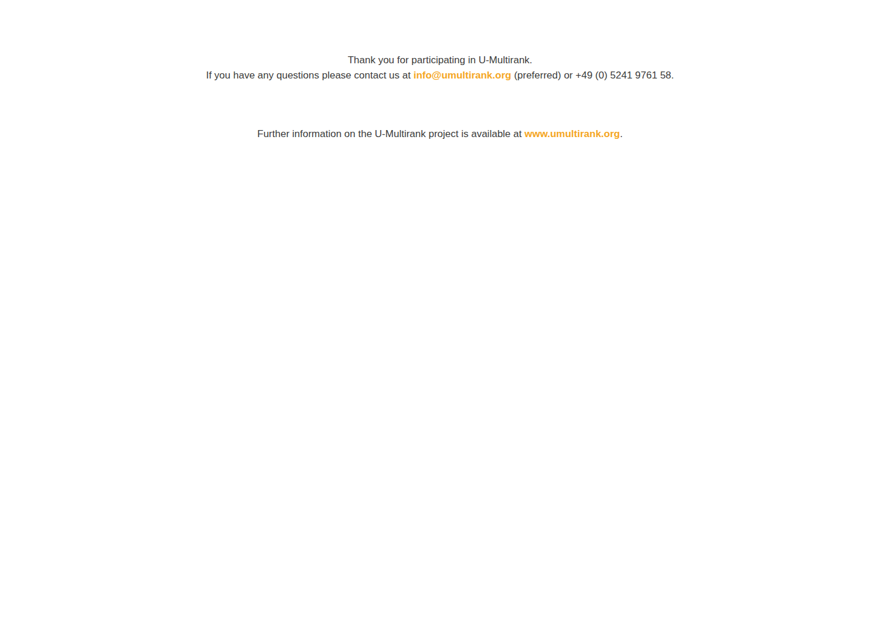Thank you for participating in U-Multirank.
If you have any questions please contact us at info@umultirank.org (preferred) or +49 (0) 5241 9761 58.
Further information on the U-Multirank project is available at www.umultirank.org.